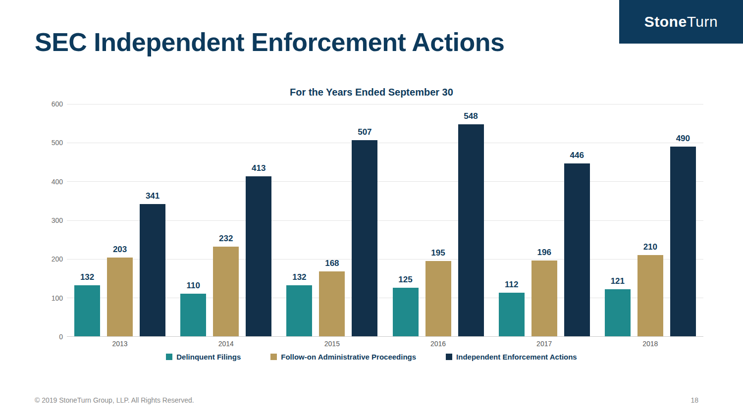StoneTurn
SEC Independent Enforcement Actions
For the Years Ended September 30
600 500 400 300 200 100 0
132
203
341
110
232
413
132
168
507
125
195
548
112
196
446
121
210
490
2013 2014 2015 2016 2017 2018
Delinquent Filings
Follow-on Administrative Proceedings
Independent Enforcement Actions
© 2019 StoneTurn Group, LLP. All Rights Reserved.
18